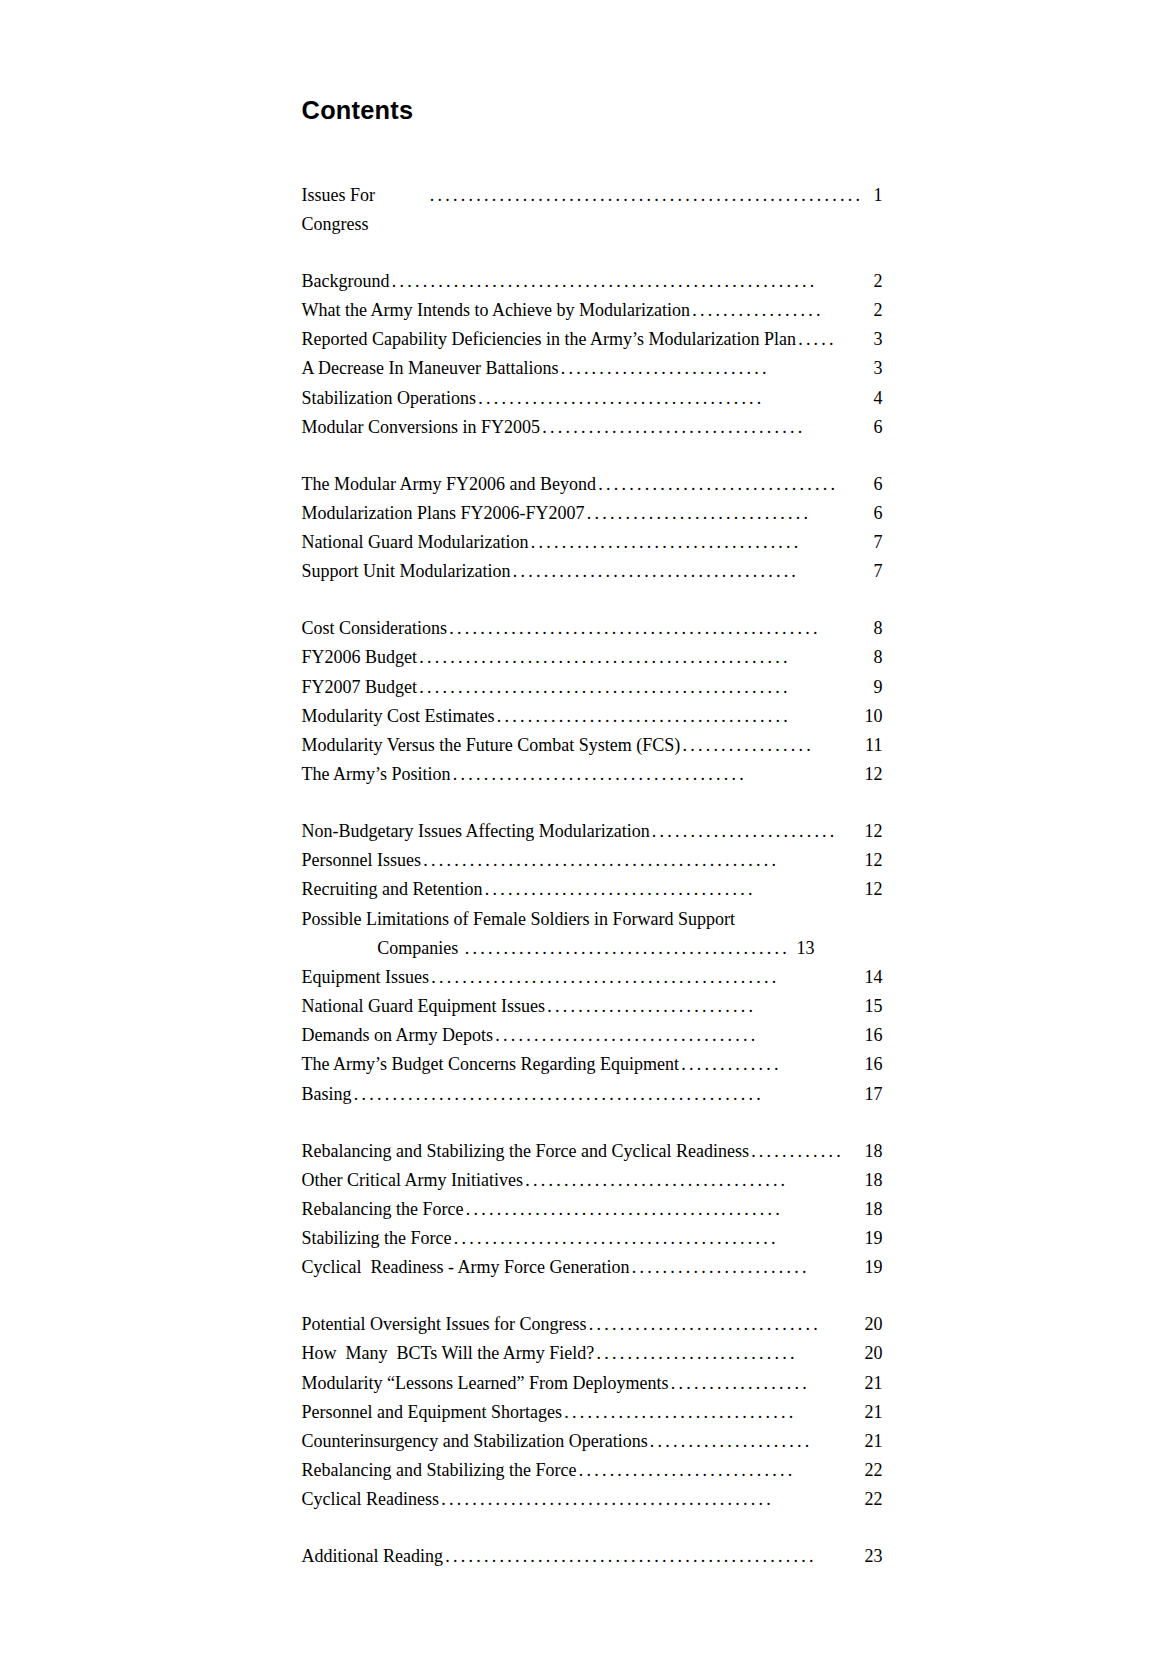Contents
Issues For Congress ................................................................ 1
Background ....................................................... 2
What the Army Intends to Achieve by Modularization ................. 2
Reported Capability Deficiencies in the Army’s Modularization Plan ..... 3
A Decrease In Maneuver Battalions ........................... 3
Stabilization Operations ..................................... 4
Modular Conversions in FY2005 .................................. 6
The Modular Army FY2006 and Beyond ............................... 6
Modularization Plans FY2006-FY2007 ............................. 6
National Guard Modularization ................................... 7
Support Unit Modularization ..................................... 7
Cost Considerations ................................................ 8
FY2006 Budget ................................................ 8
FY2007 Budget ................................................ 9
Modularity Cost Estimates ...................................... 10
Modularity Versus the Future Combat System (FCS) ................. 11
The Army’s Position ...................................... 12
Non-Budgetary Issues Affecting Modularization ........................ 12
Personnel Issues .............................................. 12
Recruiting and Retention ................................... 12
Possible Limitations of Female Soldiers in Forward Support Companies .......................................... 13
Equipment Issues ............................................. 14
National Guard Equipment Issues ........................... 15
Demands on Army Depots .................................. 16
The Army’s Budget Concerns Regarding Equipment ............. 16
Basing ..................................................... 17
Rebalancing and Stabilizing the Force and Cyclical Readiness ............ 18
Other Critical Army Initiatives .................................. 18
Rebalancing the Force ......................................... 18
Stabilizing the Force .......................................... 19
Cyclical Readiness - Army Force Generation ....................... 19
Potential Oversight Issues for Congress .............................. 20
How Many BCTs Will the Army Field? .......................... 20
Modularity “Lessons Learned” From Deployments .................. 21
Personnel and Equipment Shortages .............................. 21
Counterinsurgency and Stabilization Operations ..................... 21
Rebalancing and Stabilizing the Force ............................ 22
Cyclical Readiness ........................................... 22
Additional Reading ................................................ 23